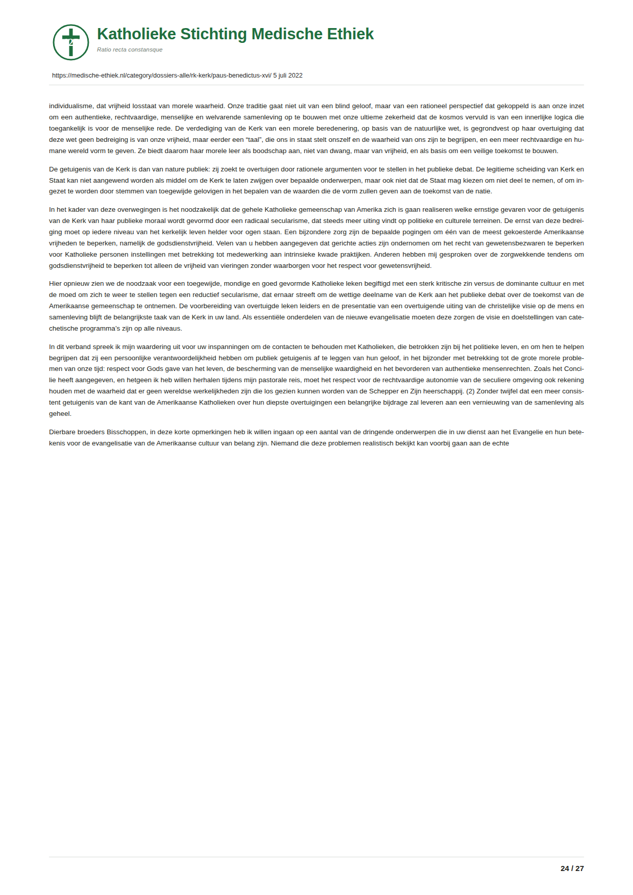125 125
Katholieke Stichting Medische Ethiek
Ratio recta constansque
https://medische-ethiek.nl/category/dossiers-alle/rk-kerk/paus-benedictus-xvi/ 5 juli 2022
individualisme, dat vrijheid losstaat van morele waarheid. Onze traditie gaat niet uit van een blind geloof, maar van een rationeel perspectief dat gekoppeld is aan onze inzet om een authentieke, rechtvaardige, menselijke en welvarende samenleving op te bouwen met onze ultieme zekerheid dat de kosmos vervuld is van een innerlijke logica die toegankelijk is voor de menselijke rede. De verdediging van de Kerk van een morele beredenering, op basis van de natuurlijke wet, is gegrondvest op haar overtuiging dat deze wet geen bedreiging is van onze vrijheid, maar eerder een “taal”, die ons in staat stelt onszelf en de waarheid van ons zijn te begrijpen, en een meer rechtvaardige en humane wereld vorm te geven. Ze biedt daarom haar morele leer als boodschap aan, niet van dwang, maar van vrijheid, en als basis om een veilige toekomst te bouwen.
De getuigenis van de Kerk is dan van nature publiek: zij zoekt te overtuigen door rationele argumenten voor te stellen in het publieke debat. De legitieme scheiding van Kerk en Staat kan niet aangewend worden als middel om de Kerk te laten zwijgen over bepaalde onderwerpen, maar ook niet dat de Staat mag kiezen om niet deel te nemen, of om ingezet te worden door stemmen van toegewijde gelovigen in het bepalen van de waarden die de vorm zullen geven aan de toekomst van de natie.
In het kader van deze overwegingen is het noodzakelijk dat de gehele Katholieke gemeenschap van Amerika zich is gaan realiseren welke ernstige gevaren voor de getuigenis van de Kerk van haar publieke moraal wordt gevormd door een radicaal secularisme, dat steeds meer uiting vindt op politieke en culturele terreinen. De ernst van deze bedreiging moet op iedere niveau van het kerkelijk leven helder voor ogen staan. Een bijzondere zorg zijn de bepaalde pogingen om één van de meest gekoesterde Amerikaanse vrijheden te beperken, namelijk de godsdienstvrijheid. Velen van u hebben aangegeven dat gerichte acties zijn ondernomen om het recht van gewetensbezwaren te beperken voor Katholieke personen instellingen met betrekking tot medewerking aan intrinsieke kwade praktijken. Anderen hebben mij gesproken over de zorgwekkende tendens om godsdienstvrijheid te beperken tot alleen de vrijheid van vieringen zonder waarborgen voor het respect voor gewetensvrijheid.
Hier opnieuw zien we de noodzaak voor een toegewijde, mondige en goed gevormde Katholieke leken begiftigd met een sterk kritische zin versus de dominante cultuur en met de moed om zich te weer te stellen tegen een reductief secularisme, dat ernaar streeft om de wettige deelname van de Kerk aan het publieke debat over de toekomst van de Amerikaanse gemeenschap te ontnemen. De voorbereiding van overtuigde leken leiders en de presentatie van een overtuigende uiting van de christelijke visie op de mens en samenleving blijft de belangrijkste taak van de Kerk in uw land. Als essentiële onderdelen van de nieuwe evangelisatie moeten deze zorgen de visie en doelstellingen van catechetische programma’s zijn op alle niveaus.
In dit verband spreek ik mijn waardering uit voor uw inspanningen om de contacten te behouden met Katholieken, die betrokken zijn bij het politieke leven, en om hen te helpen begrijpen dat zij een persoonlijke verantwoordelijkheid hebben om publiek getuigenis af te leggen van hun geloof, in het bijzonder met betrekking tot de grote morele problemen van onze tijd: respect voor Gods gave van het leven, de bescherming van de menselijke waardigheid en het bevorderen van authentieke mensenrechten. Zoals het Concilie heeft aangegeven, en hetgeen ik heb willen herhalen tijdens mijn pastorale reis, moet het respect voor de rechtvaardige autonomie van de seculiere omgeving ook rekening houden met de waarheid dat er geen wereldse werkelijkheden zijn die los gezien kunnen worden van de Schepper en Zijn heerschappij. (2) Zonder twijfel dat een meer consistent getuigenis van de kant van de Amerikaanse Katholieken over hun diepste overtuigingen een belangrijke bijdrage zal leveren aan een vernieuwing van de samenleving als geheel.
Dierbare broeders Bisschoppen, in deze korte opmerkingen heb ik willen ingaan op een aantal van de dringende onderwerpen die in uw dienst aan het Evangelie en hun betekenis voor de evangelisatie van de Amerikaanse cultuur van belang zijn. Niemand die deze problemen realistisch bekijkt kan voorbij gaan aan de echte
24 / 27